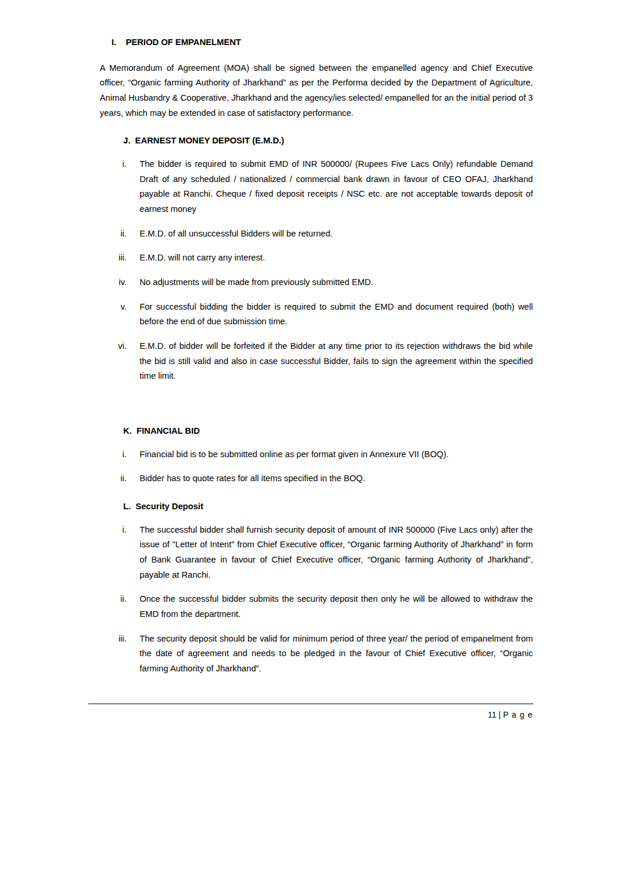I. PERIOD OF EMPANELMENT
A Memorandum of Agreement (MOA) shall be signed between the empanelled agency and Chief Executive officer, “Organic farming Authority of Jharkhand” as per the Performa decided by the Department of Agriculture, Animal Husbandry & Cooperative, Jharkhand and the agency/ies selected/ empanelled for an the initial period of 3 years, which may be extended in case of satisfactory performance.
J. EARNEST MONEY DEPOSIT (E.M.D.)
The bidder is required to submit EMD of INR 500000/ (Rupees Five Lacs Only) refundable Demand Draft of any scheduled / nationalized / commercial bank drawn in favour of CEO OFAJ, Jharkhand payable at Ranchi. Cheque / fixed deposit receipts / NSC etc. are not acceptable towards deposit of earnest money
E.M.D. of all unsuccessful Bidders will be returned.
E.M.D. will not carry any interest.
No adjustments will be made from previously submitted EMD.
For successful bidding the bidder is required to submit the EMD and document required (both) well before the end of due submission time.
E.M.D. of bidder will be forfeited if the Bidder at any time prior to its rejection withdraws the bid while the bid is still valid and also in case successful Bidder, fails to sign the agreement within the specified time limit.
K. FINANCIAL BID
Financial bid is to be submitted online as per format given in Annexure VII (BOQ).
Bidder has to quote rates for all items specified in the BOQ.
L. Security Deposit
The successful bidder shall furnish security deposit of amount of INR 500000 (Five Lacs only) after the issue of "Letter of Intent" from Chief Executive officer, “Organic farming Authority of Jharkhand” in form of Bank Guarantee in favour of Chief Executive officer, “Organic farming Authority of Jharkhand”, payable at Ranchi.
Once the successful bidder submits the security deposit then only he will be allowed to withdraw the EMD from the department.
The security deposit should be valid for minimum period of three year/ the period of empanelment from the date of agreement and needs to be pledged in the favour of Chief Executive officer, “Organic farming Authority of Jharkhand”.
11 | P a g e